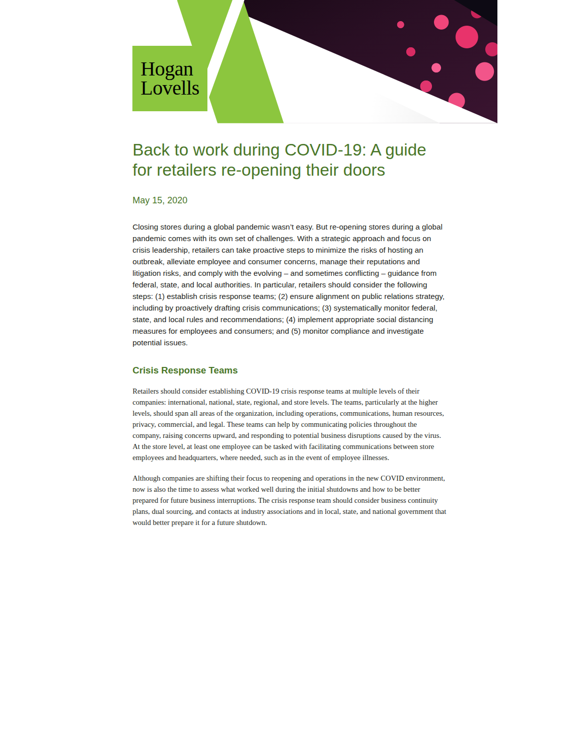Hogan
Lovells
Back to work during COVID-19: A guide for retailers re-opening their doors
May 15, 2020
Closing stores during a global pandemic wasn’t easy. But re-opening stores during a global pandemic comes with its own set of challenges. With a strategic approach and focus on crisis leadership, retailers can take proactive steps to minimize the risks of hosting an outbreak, alleviate employee and consumer concerns, manage their reputations and litigation risks, and comply with the evolving – and sometimes conflicting – guidance from federal, state, and local authorities. In particular, retailers should consider the following steps: (1) establish crisis response teams; (2) ensure alignment on public relations strategy, including by proactively drafting crisis communications; (3) systematically monitor federal, state, and local rules and recommendations; (4) implement appropriate social distancing measures for employees and consumers; and (5) monitor compliance and investigate potential issues.
Crisis Response Teams
Retailers should consider establishing COVID-19 crisis response teams at multiple levels of their companies: international, national, state, regional, and store levels. The teams, particularly at the higher levels, should span all areas of the organization, including operations, communications, human resources, privacy, commercial, and legal. These teams can help by communicating policies throughout the company, raising concerns upward, and responding to potential business disruptions caused by the virus. At the store level, at least one employee can be tasked with facilitating communications between store employees and headquarters, where needed, such as in the event of employee illnesses.
Although companies are shifting their focus to reopening and operations in the new COVID environment, now is also the time to assess what worked well during the initial shutdowns and how to be better prepared for future business interruptions. The crisis response team should consider business continuity plans, dual sourcing, and contacts at industry associations and in local, state, and national government that would better prepare it for a future shutdown.